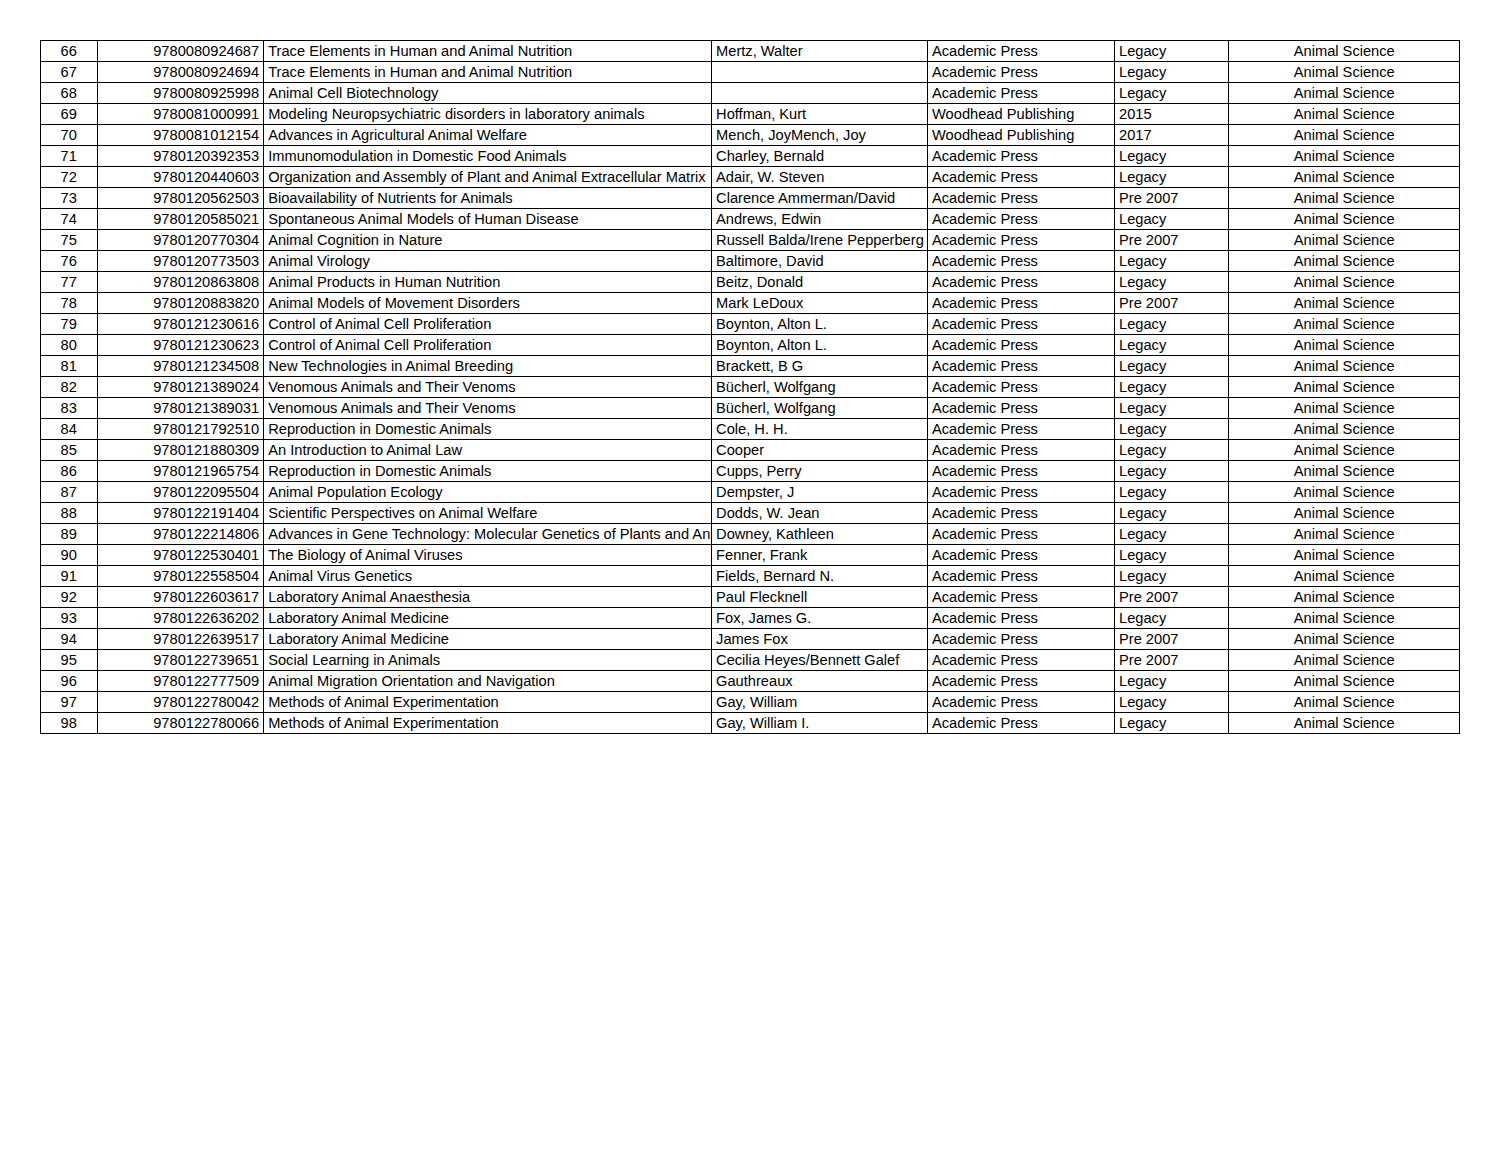| 66 | 9780080924687 | Trace Elements in Human and Animal Nutrition | Mertz, Walter | Academic Press | Legacy | Animal Science |
| 67 | 9780080924694 | Trace Elements in Human and Animal Nutrition | | Academic Press | Legacy | Animal Science |
| 68 | 9780080925998 | Animal Cell Biotechnology | | Academic Press | Legacy | Animal Science |
| 69 | 9780081000991 | Modeling Neuropsychiatric disorders in laboratory animals | Hoffman, Kurt | Woodhead Publishing | 2015 | Animal Science |
| 70 | 9780081012154 | Advances in Agricultural Animal Welfare | Mench, JoyMench, Joy | Woodhead Publishing | 2017 | Animal Science |
| 71 | 9780120392353 | Immunomodulation in Domestic Food Animals | Charley, Bernald | Academic Press | Legacy | Animal Science |
| 72 | 9780120440603 | Organization and Assembly of Plant and Animal Extracellular Matrix | Adair, W. Steven | Academic Press | Legacy | Animal Science |
| 73 | 9780120562503 | Bioavailability of Nutrients for Animals | Clarence Ammerman/David | Academic Press | Pre 2007 | Animal Science |
| 74 | 9780120585021 | Spontaneous Animal Models of Human Disease | Andrews, Edwin | Academic Press | Legacy | Animal Science |
| 75 | 9780120770304 | Animal Cognition in Nature | Russell Balda/Irene Pepperberg | Academic Press | Pre 2007 | Animal Science |
| 76 | 9780120773503 | Animal Virology | Baltimore, David | Academic Press | Legacy | Animal Science |
| 77 | 9780120863808 | Animal Products in Human Nutrition | Beitz, Donald | Academic Press | Legacy | Animal Science |
| 78 | 9780120883820 | Animal Models of Movement Disorders | Mark LeDoux | Academic Press | Pre 2007 | Animal Science |
| 79 | 9780121230616 | Control of Animal Cell Proliferation | Boynton, Alton L. | Academic Press | Legacy | Animal Science |
| 80 | 9780121230623 | Control of Animal Cell Proliferation | Boynton, Alton L. | Academic Press | Legacy | Animal Science |
| 81 | 9780121234508 | New Technologies in Animal Breeding | Brackett, B G | Academic Press | Legacy | Animal Science |
| 82 | 9780121389024 | Venomous Animals and Their Venoms | Bücherl, Wolfgang | Academic Press | Legacy | Animal Science |
| 83 | 9780121389031 | Venomous Animals and Their Venoms | Bücherl, Wolfgang | Academic Press | Legacy | Animal Science |
| 84 | 9780121792510 | Reproduction in Domestic Animals | Cole, H. H. | Academic Press | Legacy | Animal Science |
| 85 | 9780121880309 | An Introduction to Animal Law | Cooper | Academic Press | Legacy | Animal Science |
| 86 | 9780121965754 | Reproduction in Domestic Animals | Cupps, Perry | Academic Press | Legacy | Animal Science |
| 87 | 9780122095504 | Animal Population Ecology | Dempster, J | Academic Press | Legacy | Animal Science |
| 88 | 9780122191404 | Scientific Perspectives on Animal Welfare | Dodds, W. Jean | Academic Press | Legacy | Animal Science |
| 89 | 9780122214806 | Advances in Gene Technology: Molecular Genetics of Plants and Animals | Downey, Kathleen | Academic Press | Legacy | Animal Science |
| 90 | 9780122530401 | The Biology of Animal Viruses | Fenner, Frank | Academic Press | Legacy | Animal Science |
| 91 | 9780122558504 | Animal Virus Genetics | Fields, Bernard N. | Academic Press | Legacy | Animal Science |
| 92 | 9780122603617 | Laboratory Animal Anaesthesia | Paul Flecknell | Academic Press | Pre 2007 | Animal Science |
| 93 | 9780122636202 | Laboratory Animal Medicine | Fox, James G. | Academic Press | Legacy | Animal Science |
| 94 | 9780122639517 | Laboratory Animal Medicine | James Fox | Academic Press | Pre 2007 | Animal Science |
| 95 | 9780122739651 | Social Learning in Animals | Cecilia Heyes/Bennett Galef | Academic Press | Pre 2007 | Animal Science |
| 96 | 9780122777509 | Animal Migration Orientation and Navigation | Gauthreaux | Academic Press | Legacy | Animal Science |
| 97 | 9780122780042 | Methods of Animal Experimentation | Gay, William | Academic Press | Legacy | Animal Science |
| 98 | 9780122780066 | Methods of Animal Experimentation | Gay, William I. | Academic Press | Legacy | Animal Science |